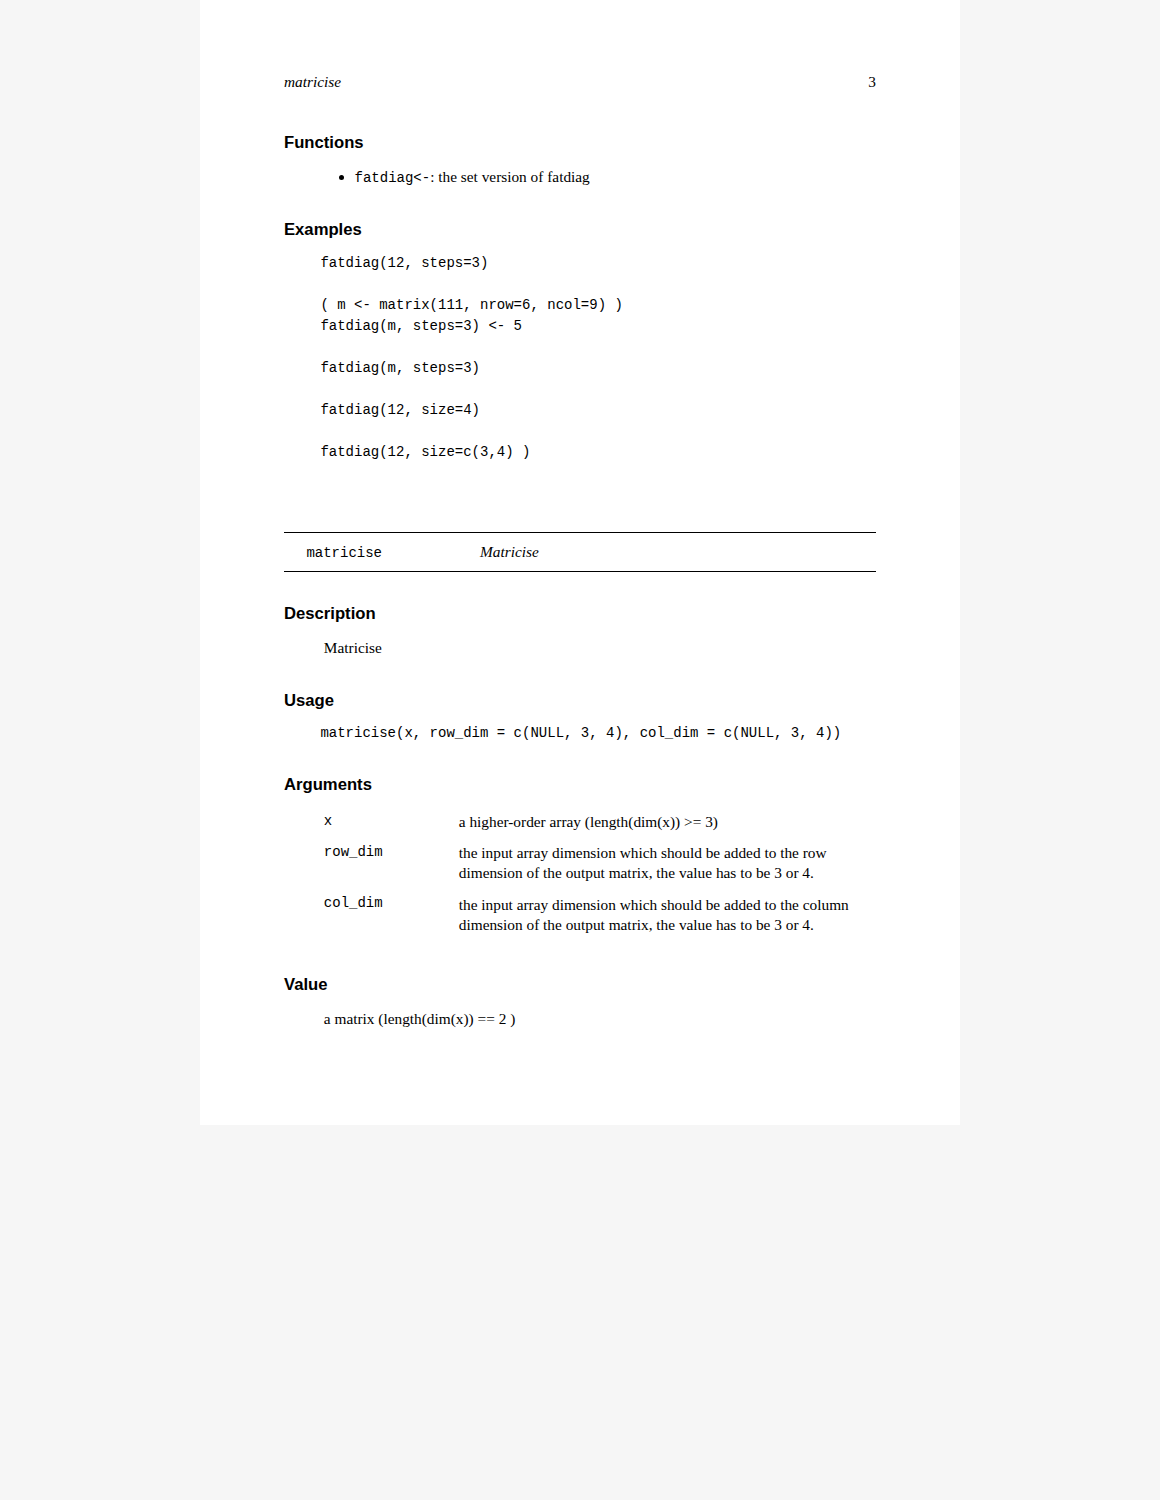matricise 3
Functions
fatdiag<-: the set version of fatdiag
Examples
fatdiag(12, steps=3)

( m <- matrix(111, nrow=6, ncol=9) )
fatdiag(m, steps=3) <- 5

fatdiag(m, steps=3)

fatdiag(12, size=4)

fatdiag(12, size=c(3,4) )
matricise Matricise
Description
Matricise
Usage
matricise(x, row_dim = c(NULL, 3, 4), col_dim = c(NULL, 3, 4))
Arguments
| x | a higher-order array (length(dim(x)) >= 3) |
| row_dim | the input array dimension which should be added to the row dimension of the output matrix, the value has to be 3 or 4. |
| col_dim | the input array dimension which should be added to the column dimension of the output matrix, the value has to be 3 or 4. |
Value
a matrix (length(dim(x)) == 2 )